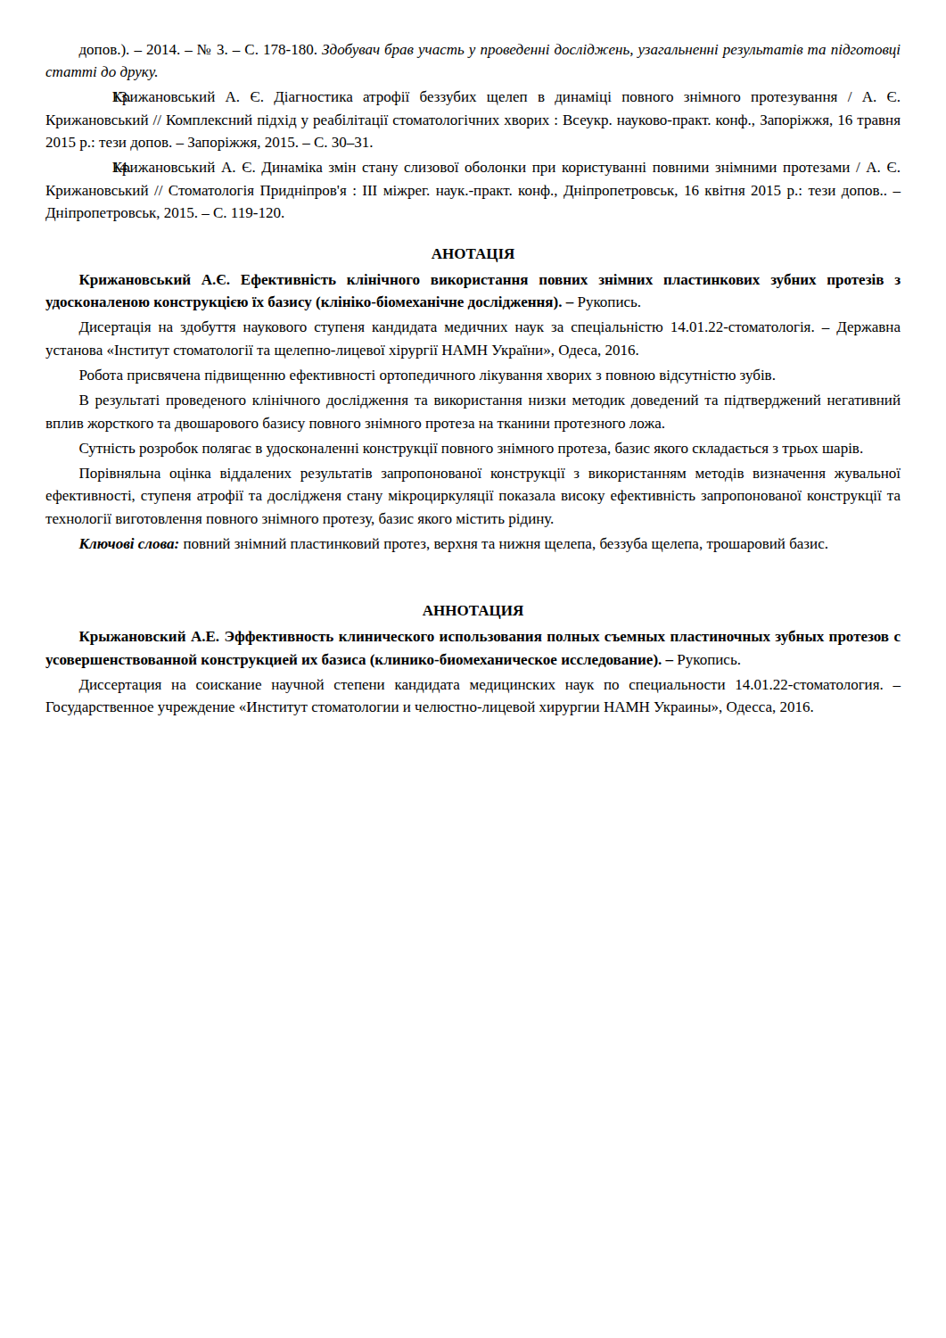допов.). – 2014. – № 3. – С. 178-180. Здобувач брав участь у проведенні досліджень, узагальненні результатів та підготовці статті до друку.
13. Крижановський А. Є. Діагностика атрофії беззубих щелеп в динаміці повного знімного протезування / А. Є. Крижановський // Комплексний підхід у реабілітації стоматологічних хворих : Всеукр. науково-практ. конф., Запоріжжя, 16 травня 2015 р.: тези допов. – Запоріжжя, 2015. – С. 30–31.
14. Крижановський А. Є. Динаміка змін стану слизової оболонки при користуванні повними знімними протезами / А. Є. Крижановський // Стоматологія Придніпров'я : ІІІ міжрег. наук.-практ. конф., Дніпропетровськ, 16 квітня 2015 р.: тези допов.. – Дніпропетровськ, 2015. – С. 119-120.
АНОТАЦІЯ
Крижановський А.Є. Ефективність клінічного використання повних знімних пластинкових зубних протезів з удосконаленою конструкцією їх базису (клініко-біомеханічне дослідження). – Рукопись.
Дисертація на здобуття наукового ступеня кандидата медичних наук за спеціальністю 14.01.22-стоматологія. – Державна установа «Інститут стоматології та щелепно-лицевої хірургії НАМН України», Одеса, 2016.
Робота присвячена підвищенню ефективності ортопедичного лікування хворих з повною відсутністю зубів.
В результаті проведеного клінічного дослідження та використання низки методик доведений та підтверджений негативний вплив жорсткого та двошарового базису повного знімного протеза на тканини протезного ложа.
Сутність розробок полягає в удосконаленні конструкції повного знімного протеза, базис якого складається з трьох шарів.
Порівняльна оцінка віддалених результатів запропонованої конструкції з використанням методів визначення жувальної ефективності, ступеня атрофії та дослідженя стану мікроциркуляції показала високу ефективність запропонованої конструкції та технології виготовлення повного знімного протезу, базис якого містить рідину.
Ключові слова: повний знімний пластинковий протез, верхня та нижня щелепа, беззуба щелепа, трошаровий базис.
АННОТАЦИЯ
Крыжановский А.Е. Эффективность клинического использования полных съемных пластиночных зубных протезов с усовершенствованной конструкцией их базиса (клинико-биомеханическое исследование). – Рукопись.
Диссертация на соискание научной степени кандидата медицинских наук по специальности 14.01.22-стоматология. – Государственное учреждение «Институт стоматологии и челюстно-лицевой хирургии НАМН Украины», Одесса, 2016.